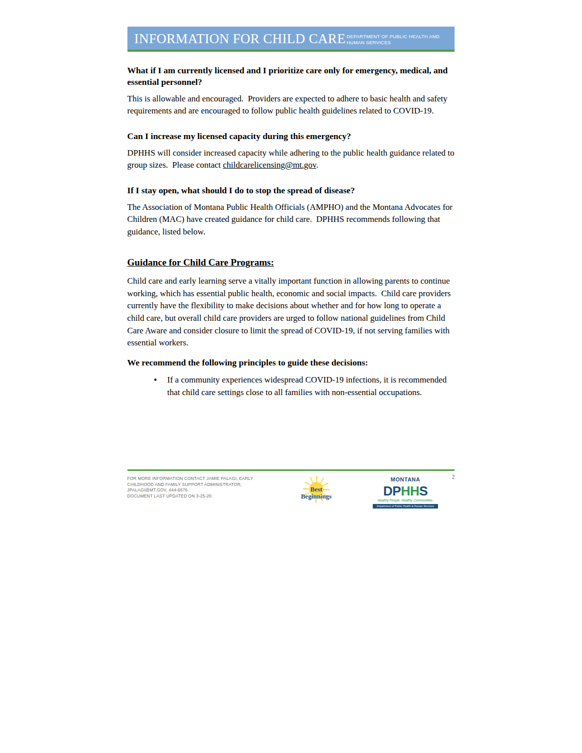INFORMATION FOR CHILD CARE
DEPARTMENT OF PUBLIC HEALTH AND HUMAN SERVICES
What if I am currently licensed and I prioritize care only for emergency, medical, and essential personnel?
This is allowable and encouraged. Providers are expected to adhere to basic health and safety requirements and are encouraged to follow public health guidelines related to COVID-19.
Can I increase my licensed capacity during this emergency?
DPHHS will consider increased capacity while adhering to the public health guidance related to group sizes. Please contact childcarelicensing@mt.gov.
If I stay open, what should I do to stop the spread of disease?
The Association of Montana Public Health Officials (AMPHO) and the Montana Advocates for Children (MAC) have created guidance for child care. DPHHS recommends following that guidance, listed below.
Guidance for Child Care Programs:
Child care and early learning serve a vitally important function in allowing parents to continue working, which has essential public health, economic and social impacts. Child care providers currently have the flexibility to make decisions about whether and for how long to operate a child care, but overall child care providers are urged to follow national guidelines from Child Care Aware and consider closure to limit the spread of COVID-19, if not serving families with essential workers.
We recommend the following principles to guide these decisions:
If a community experiences widespread COVID-19 infections, it is recommended that child care settings close to all families with non-essential occupations.
2
For more information contact Jamie Palagi, Early Childhood and Family Support Administrator, jpalagi@mt.gov, 444-6676.
Document last updated on 3-25-20.
Best
Beginnings
MONTANA
DPHHS
Healthy People. Healthy Communities.
Department of Public Health & Human Services